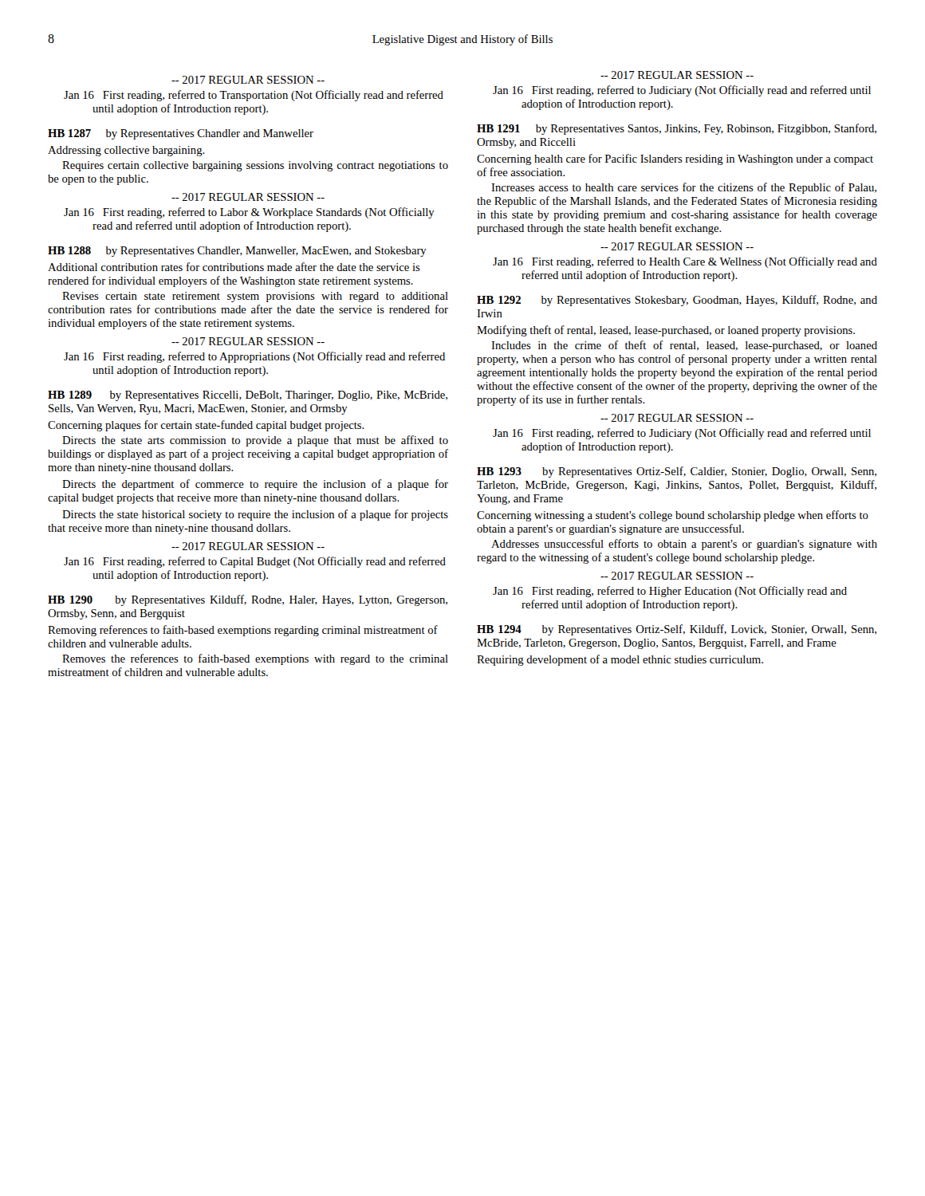8
Legislative Digest and History of Bills
-- 2017 REGULAR SESSION --
Jan 16 First reading, referred to Transportation (Not Officially read and referred until adoption of Introduction report).
HB 1287 by Representatives Chandler and Manweller
Addressing collective bargaining.
Requires certain collective bargaining sessions involving contract negotiations to be open to the public.
-- 2017 REGULAR SESSION --
Jan 16 First reading, referred to Labor & Workplace Standards (Not Officially read and referred until adoption of Introduction report).
HB 1288 by Representatives Chandler, Manweller, MacEwen, and Stokesbary
Additional contribution rates for contributions made after the date the service is rendered for individual employers of the Washington state retirement systems.
Revises certain state retirement system provisions with regard to additional contribution rates for contributions made after the date the service is rendered for individual employers of the state retirement systems.
-- 2017 REGULAR SESSION --
Jan 16 First reading, referred to Appropriations (Not Officially read and referred until adoption of Introduction report).
HB 1289 by Representatives Riccelli, DeBolt, Tharinger, Doglio, Pike, McBride, Sells, Van Werven, Ryu, Macri, MacEwen, Stonier, and Ormsby
Concerning plaques for certain state-funded capital budget projects.
Directs the state arts commission to provide a plaque that must be affixed to buildings or displayed as part of a project receiving a capital budget appropriation of more than ninety-nine thousand dollars.
Directs the department of commerce to require the inclusion of a plaque for capital budget projects that receive more than ninety-nine thousand dollars.
Directs the state historical society to require the inclusion of a plaque for projects that receive more than ninety-nine thousand dollars.
-- 2017 REGULAR SESSION --
Jan 16 First reading, referred to Capital Budget (Not Officially read and referred until adoption of Introduction report).
HB 1290 by Representatives Kilduff, Rodne, Haler, Hayes, Lytton, Gregerson, Ormsby, Senn, and Bergquist
Removing references to faith-based exemptions regarding criminal mistreatment of children and vulnerable adults.
Removes the references to faith-based exemptions with regard to the criminal mistreatment of children and vulnerable adults.
-- 2017 REGULAR SESSION --
Jan 16 First reading, referred to Judiciary (Not Officially read and referred until adoption of Introduction report).
HB 1291 by Representatives Santos, Jinkins, Fey, Robinson, Fitzgibbon, Stanford, Ormsby, and Riccelli
Concerning health care for Pacific Islanders residing in Washington under a compact of free association.
Increases access to health care services for the citizens of the Republic of Palau, the Republic of the Marshall Islands, and the Federated States of Micronesia residing in this state by providing premium and cost-sharing assistance for health coverage purchased through the state health benefit exchange.
-- 2017 REGULAR SESSION --
Jan 16 First reading, referred to Health Care & Wellness (Not Officially read and referred until adoption of Introduction report).
HB 1292 by Representatives Stokesbary, Goodman, Hayes, Kilduff, Rodne, and Irwin
Modifying theft of rental, leased, lease-purchased, or loaned property provisions.
Includes in the crime of theft of rental, leased, lease-purchased, or loaned property, when a person who has control of personal property under a written rental agreement intentionally holds the property beyond the expiration of the rental period without the effective consent of the owner of the property, depriving the owner of the property of its use in further rentals.
-- 2017 REGULAR SESSION --
Jan 16 First reading, referred to Judiciary (Not Officially read and referred until adoption of Introduction report).
HB 1293 by Representatives Ortiz-Self, Caldier, Stonier, Doglio, Orwall, Senn, Tarleton, McBride, Gregerson, Kagi, Jinkins, Santos, Pollet, Bergquist, Kilduff, Young, and Frame
Concerning witnessing a student's college bound scholarship pledge when efforts to obtain a parent's or guardian's signature are unsuccessful.
Addresses unsuccessful efforts to obtain a parent's or guardian's signature with regard to the witnessing of a student's college bound scholarship pledge.
-- 2017 REGULAR SESSION --
Jan 16 First reading, referred to Higher Education (Not Officially read and referred until adoption of Introduction report).
HB 1294 by Representatives Ortiz-Self, Kilduff, Lovick, Stonier, Orwall, Senn, McBride, Tarleton, Gregerson, Doglio, Santos, Bergquist, Farrell, and Frame
Requiring development of a model ethnic studies curriculum.